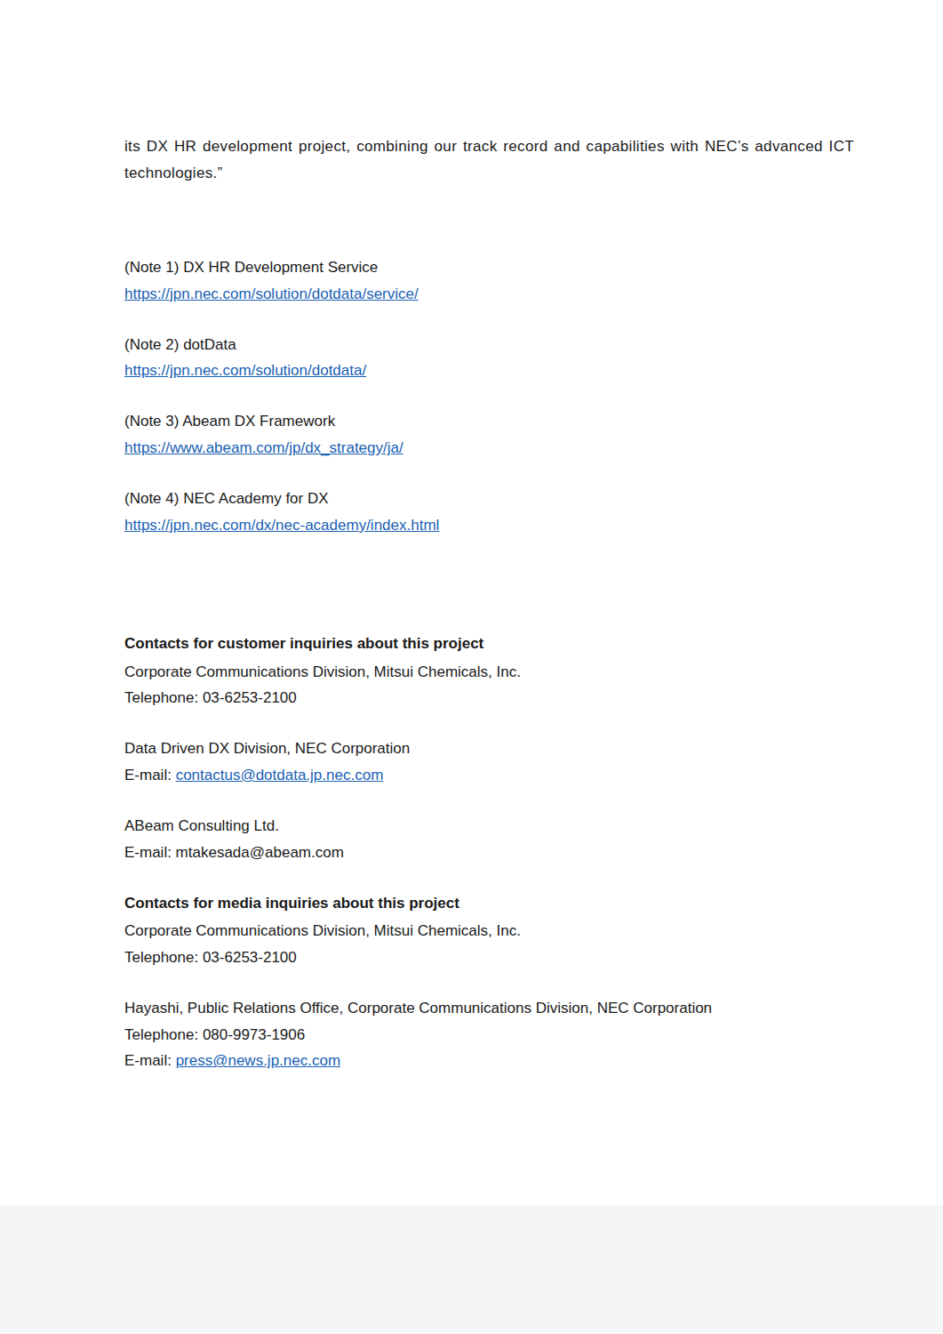its DX HR development project, combining our track record and capabilities with NEC’s advanced ICT technologies.”
(Note 1) DX HR Development Service
https://jpn.nec.com/solution/dotdata/service/
(Note 2) dotData
https://jpn.nec.com/solution/dotdata/
(Note 3) Abeam DX Framework
https://www.abeam.com/jp/dx_strategy/ja/
(Note 4) NEC Academy for DX
https://jpn.nec.com/dx/nec-academy/index.html
Contacts for customer inquiries about this project
Corporate Communications Division, Mitsui Chemicals, Inc.
Telephone: 03-6253-2100
Data Driven DX Division, NEC Corporation
E-mail: contactus@dotdata.jp.nec.com
ABeam Consulting Ltd.
E-mail: mtakesada@abeam.com
Contacts for media inquiries about this project
Corporate Communications Division, Mitsui Chemicals, Inc.
Telephone: 03-6253-2100
Hayashi, Public Relations Office, Corporate Communications Division, NEC Corporation
Telephone: 080-9973-1906
E-mail: press@news.jp.nec.com